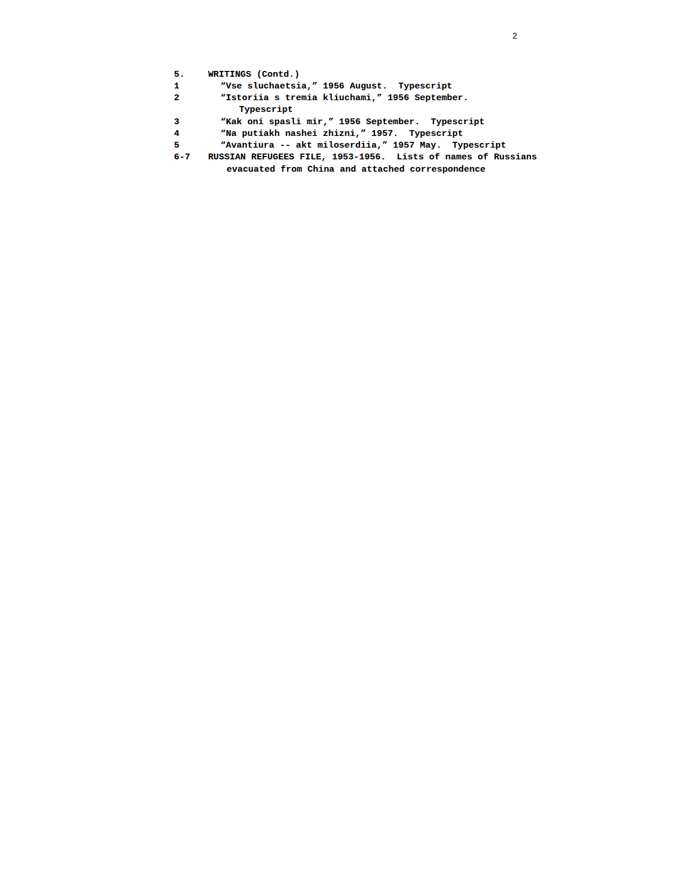2
| 5. | WRITINGS (Contd.) |
| 1 | “Vse sluchaetsia,” 1956 August. Typescript |
| 2 | “Istoriia s tremia kliuchami,” 1956 September. |
| | Typescript |
| 3 | “Kak oni spasli mir,” 1956 September. Typescript |
| 4 | “Na putiakh nashei zhizni,” 1957. Typescript |
| 5 | “Avantiura -- akt miloserdiia,” 1957 May. Typescript |
| 6-7 | RUSSIAN REFUGEES FILE, 1953-1956. Lists of names of Russians |
| | evacuated from China and attached correspondence |